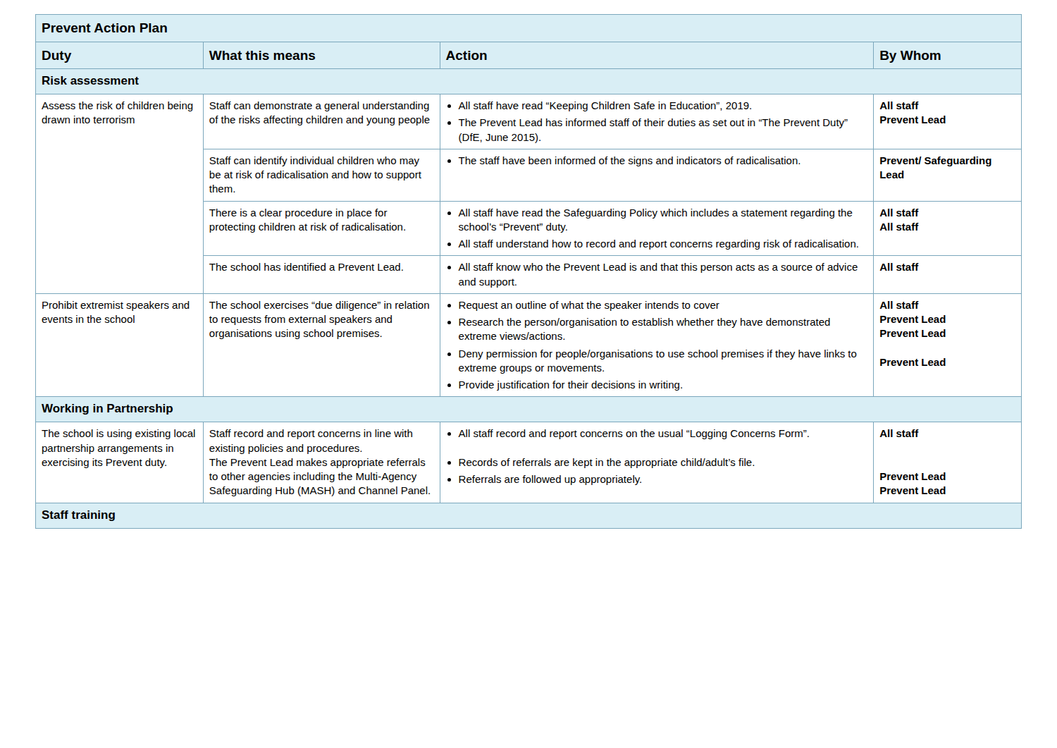| Prevent Action Plan |
| Duty | What this means | Action | By Whom |
| Risk assessment |
| Assess the risk of children being drawn into terrorism | Staff can demonstrate a general understanding of the risks affecting children and young people | All staff have read “Keeping Children Safe in Education”, 2019. The Prevent Lead has informed staff of their duties as set out in “The Prevent Duty” (DfE, June 2015). | All staff Prevent Lead |
| Staff can identify individual children who may be at risk of radicalisation and how to support them. | The staff have been informed of the signs and indicators of radicalisation. | Prevent/ Safeguarding Lead |
| There is a clear procedure in place for protecting children at risk of radicalisation. | All staff have read the Safeguarding Policy which includes a statement regarding the school’s “Prevent” duty. All staff understand how to record and report concerns regarding risk of radicalisation. | All staff All staff |
| The school has identified a Prevent Lead. | All staff know who the Prevent Lead is and that this person acts as a source of advice and support. | All staff |
| Prohibit extremist speakers and events in the school | The school exercises “due diligence” in relation to requests from external speakers and organisations using school premises. | Request an outline of what the speaker intends to cover Research the person/organisation to establish whether they have demonstrated extreme views/actions. Deny permission for people/organisations to use school premises if they have links to extreme groups or movements. Provide justification for their decisions in writing. | All staff Prevent Lead Prevent Lead Prevent Lead |
| Working in Partnership |
| The school is using existing local partnership arrangements in exercising its Prevent duty. | Staff record and report concerns in line with existing policies and procedures. The Prevent Lead makes appropriate referrals to other agencies including the Multi-Agency Safeguarding Hub (MASH) and Channel Panel. | All staff record and report concerns on the usual “Logging Concerns Form”. Records of referrals are kept in the appropriate child/adult’s file. Referrals are followed up appropriately. | All staff Prevent Lead Prevent Lead |
| Staff training |